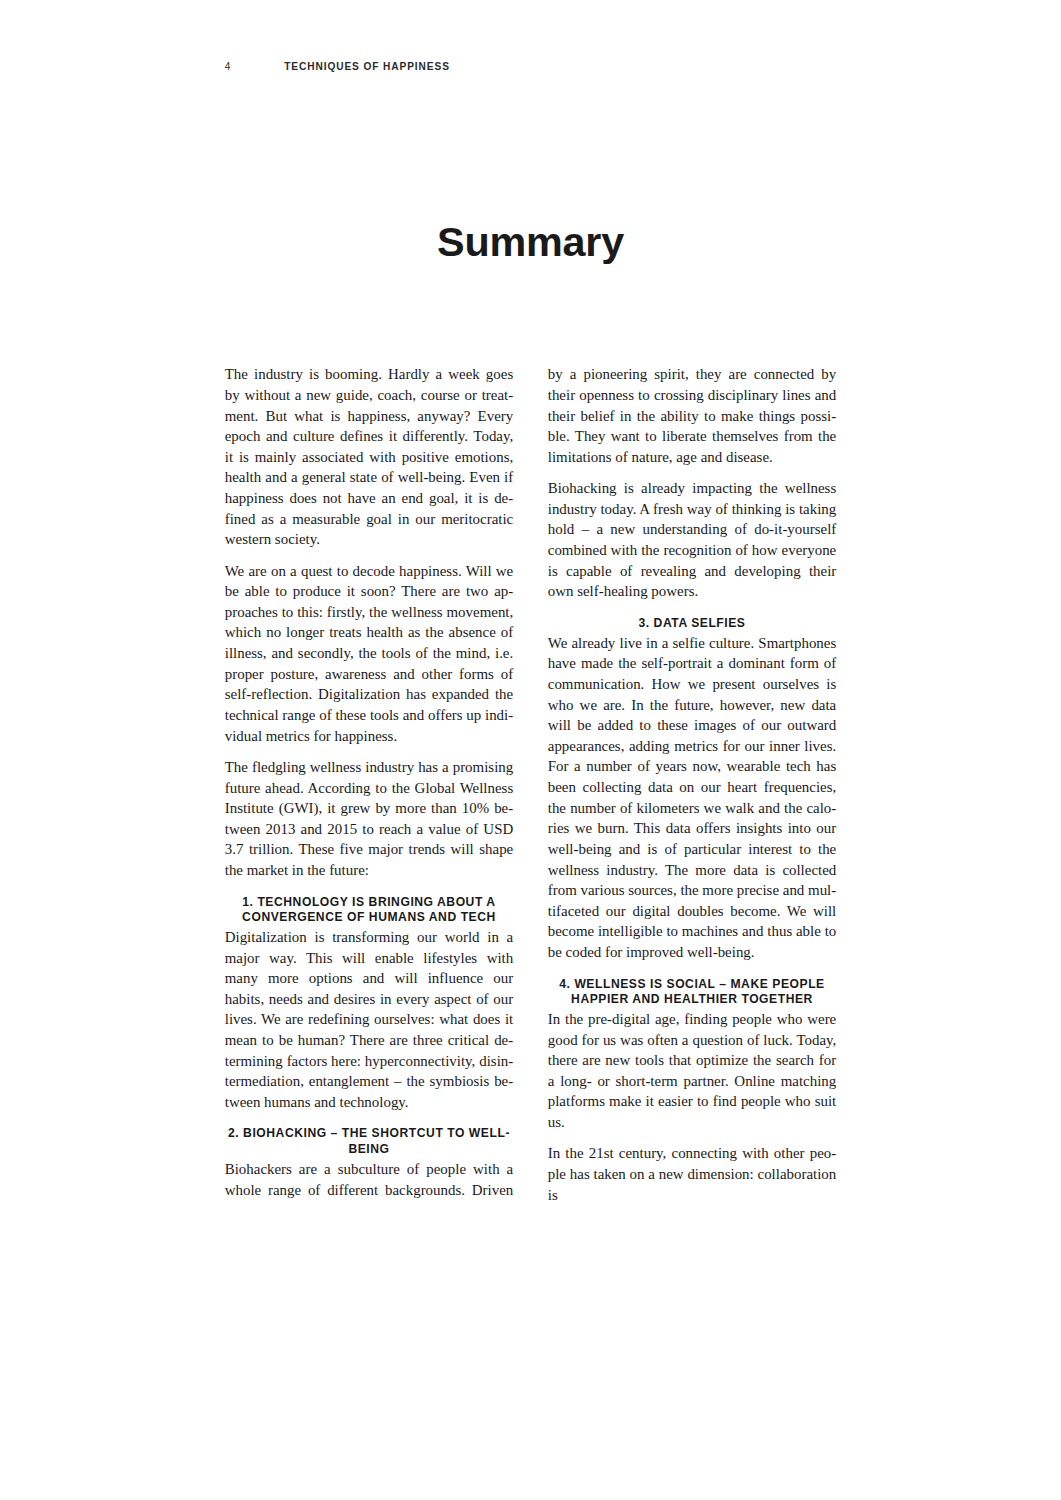4 TECHNIQUES OF HAPPINESS
Summary
The industry is booming. Hardly a week goes by without a new guide, coach, course or treatment. But what is happiness, anyway? Every epoch and culture defines it differently. Today, it is mainly associated with positive emotions, health and a general state of well-being. Even if happiness does not have an end goal, it is defined as a measurable goal in our meritocratic western society.
We are on a quest to decode happiness. Will we be able to produce it soon? There are two approaches to this: firstly, the wellness movement, which no longer treats health as the absence of illness, and secondly, the tools of the mind, i.e. proper posture, awareness and other forms of self-reflection. Digitalization has expanded the technical range of these tools and offers up individual metrics for happiness.
The fledgling wellness industry has a promising future ahead. According to the Global Wellness Institute (GWI), it grew by more than 10% between 2013 and 2015 to reach a value of USD 3.7 trillion. These five major trends will shape the market in the future:
1. Technology is bringing about a convergence of humans and tech
Digitalization is transforming our world in a major way. This will enable lifestyles with many more options and will influence our habits, needs and desires in every aspect of our lives. We are redefining ourselves: what does it mean to be human? There are three critical determining factors here: hyperconnectivity, disintermediation, entanglement – the symbiosis between humans and technology.
2. Biohacking – the shortcut to well-being
Biohackers are a subculture of people with a whole range of different backgrounds. Driven by a pioneering spirit, they are connected by their openness to crossing disciplinary lines and their belief in the ability to make things possible. They want to liberate themselves from the limitations of nature, age and disease.
Biohacking is already impacting the wellness industry today. A fresh way of thinking is taking hold – a new understanding of do-it-yourself combined with the recognition of how everyone is capable of revealing and developing their own self-healing powers.
3. Data selfies
We already live in a selfie culture. Smartphones have made the self-portrait a dominant form of communication. How we present ourselves is who we are. In the future, however, new data will be added to these images of our outward appearances, adding metrics for our inner lives. For a number of years now, wearable tech has been collecting data on our heart frequencies, the number of kilometers we walk and the calories we burn. This data offers insights into our well-being and is of particular interest to the wellness industry. The more data is collected from various sources, the more precise and multifaceted our digital doubles become. We will become intelligible to machines and thus able to be coded for improved well-being.
4. Wellness is social – make people happier and healthier together
In the pre-digital age, finding people who were good for us was often a question of luck. Today, there are new tools that optimize the search for a long- or short-term partner. Online matching platforms make it easier to find people who suit us.
In the 21st century, connecting with other people has taken on a new dimension: collaboration is